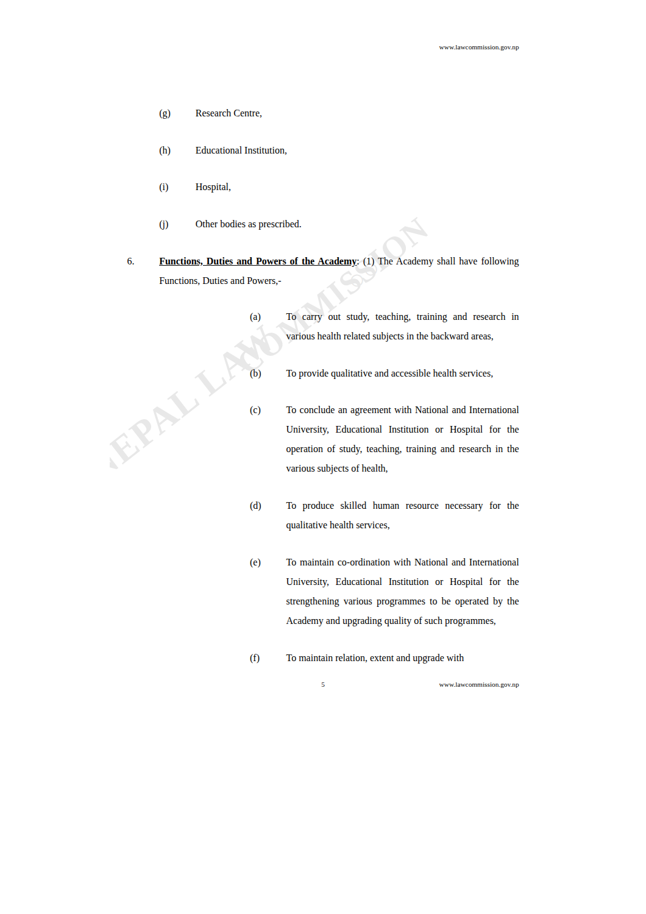www.lawcommission.gov.np
NEPAL LAW COMMISSION ○○
(g)
Research Centre,
(h)
Educational Institution,
(i)
Hospital,
(j)
Other bodies as prescribed.
6.
Functions, Duties and Powers of the Academy
: (1) The Academy shall have following Functions, Duties and Powers,-
(a)
To carry out study, teaching, training and research in various health related subjects in the backward areas,
(b)
To provide qualitative and accessible health services,
(c)
To conclude an agreement with National and International University, Educational Institution or Hospital for the operation of study, teaching, training and research in the various subjects of health,
(d)
To produce skilled human resource necessary for the qualitative health services,
(e)
To maintain co-ordination with National and International University, Educational Institution or Hospital for the strengthening various programmes to be operated by the Academy and upgrading quality of such programmes,
(f)
To maintain relation, extent and upgrade with
5 www.lawcommission.gov.np